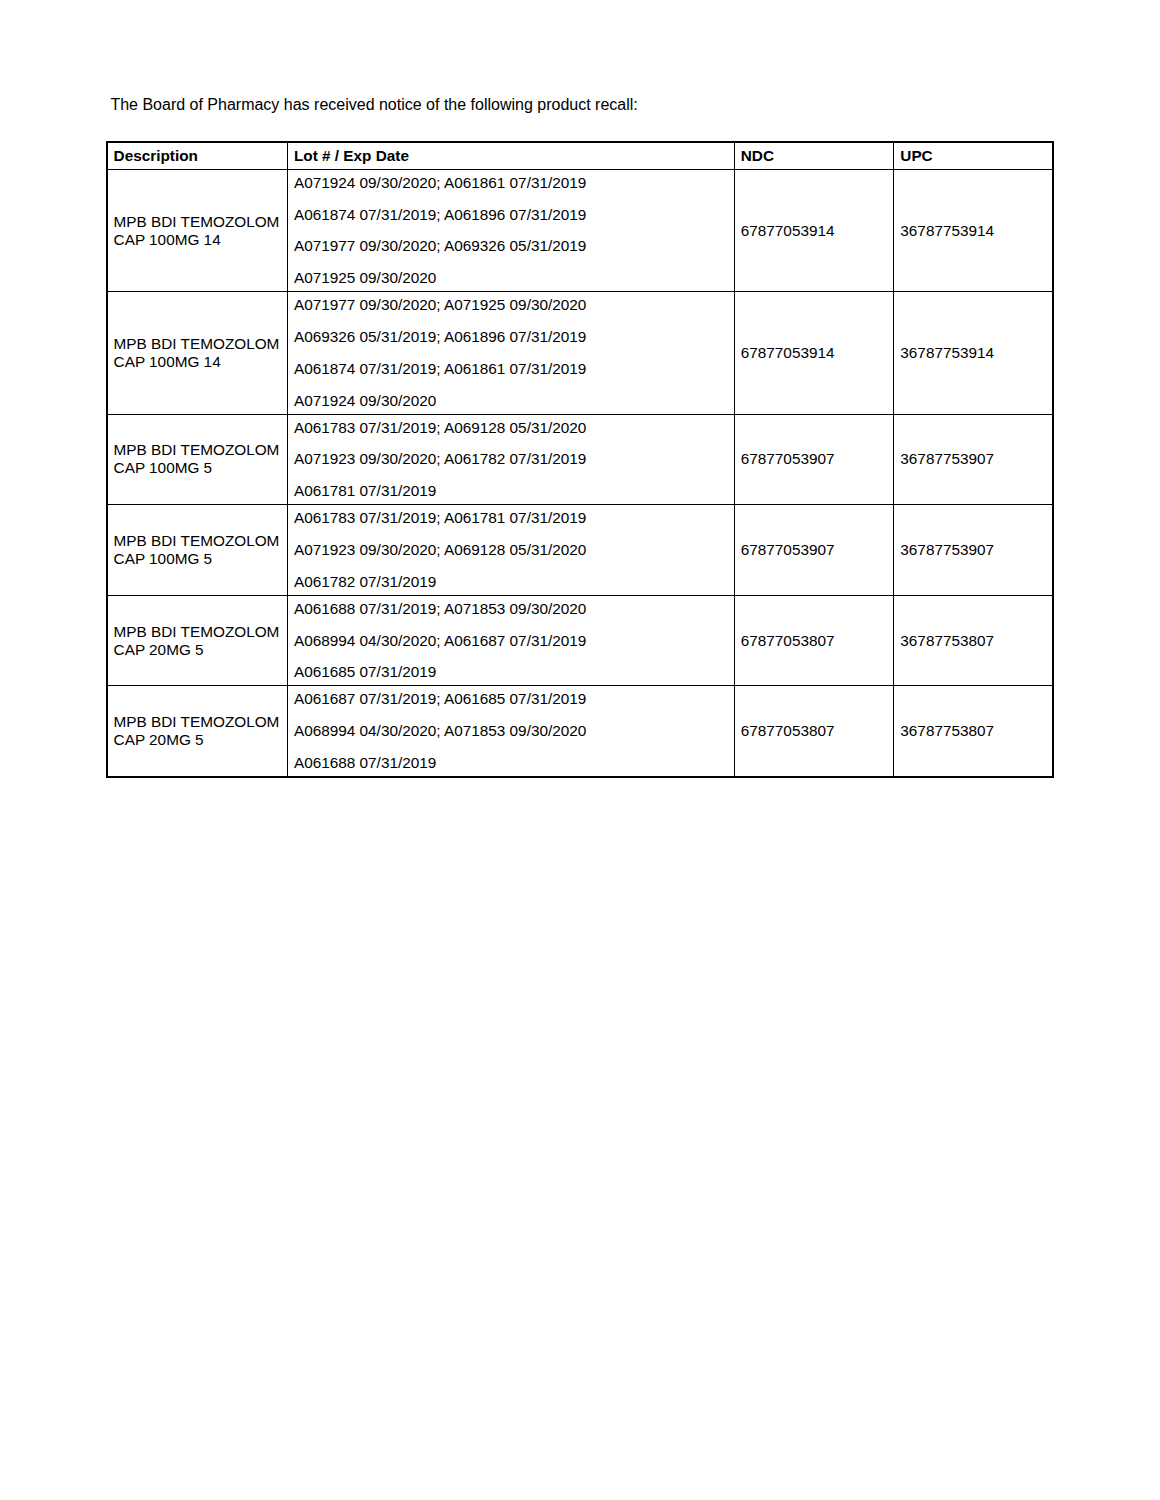The Board of Pharmacy has received notice of the following product recall:
| Description | Lot # / Exp Date | NDC | UPC |
| --- | --- | --- | --- |
| MPB BDI TEMOZOLOM CAP 100MG 14 | A071924 09/30/2020; A061861 07/31/2019 A061874 07/31/2019; A061896 07/31/2019 A071977 09/30/2020; A069326 05/31/2019 A071925 09/30/2020 | 67877053914 | 36787753914 |
| MPB BDI TEMOZOLOM CAP 100MG 14 | A071977 09/30/2020; A071925 09/30/2020 A069326 05/31/2019; A061896 07/31/2019 A061874 07/31/2019; A061861 07/31/2019 A071924 09/30/2020 | 67877053914 | 36787753914 |
| MPB BDI TEMOZOLOM CAP 100MG 5 | A061783 07/31/2019; A069128 05/31/2020 A071923 09/30/2020; A061782 07/31/2019 A061781 07/31/2019 | 67877053907 | 36787753907 |
| MPB BDI TEMOZOLOM CAP 100MG 5 | A061783 07/31/2019; A061781 07/31/2019 A071923 09/30/2020; A069128 05/31/2020 A061782 07/31/2019 | 67877053907 | 36787753907 |
| MPB BDI TEMOZOLOM CAP 20MG 5 | A061688 07/31/2019; A071853 09/30/2020 A068994 04/30/2020; A061687 07/31/2019 A061685 07/31/2019 | 67877053807 | 36787753807 |
| MPB BDI TEMOZOLOM CAP 20MG 5 | A061687 07/31/2019; A061685 07/31/2019 A068994 04/30/2020; A071853 09/30/2020 A061688 07/31/2019 | 67877053807 | 36787753807 |